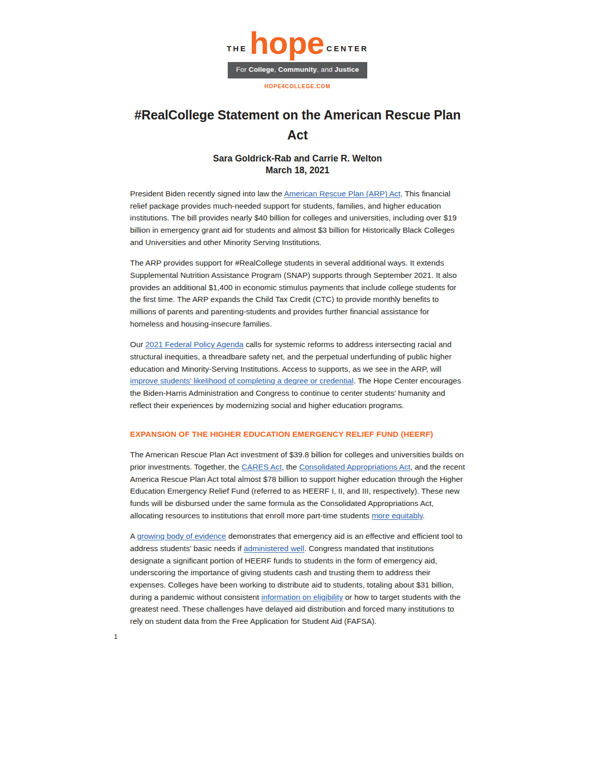THE hope CENTER
For College, Community, and Justice
HOPE4COLLEGE.COM
#RealCollege Statement on the American Rescue Plan Act
Sara Goldrick-Rab and Carrie R. Welton March 18, 2021
President Biden recently signed into law the American Rescue Plan (ARP) Act. This financial relief package provides much-needed support for students, families, and higher education institutions. The bill provides nearly $40 billion for colleges and universities, including over $19 billion in emergency grant aid for students and almost $3 billion for Historically Black Colleges and Universities and other Minority Serving Institutions.
The ARP provides support for #RealCollege students in several additional ways. It extends Supplemental Nutrition Assistance Program (SNAP) supports through September 2021. It also provides an additional $1,400 in economic stimulus payments that include college students for the first time. The ARP expands the Child Tax Credit (CTC) to provide monthly benefits to millions of parents and parenting-students and provides further financial assistance for homeless and housing-insecure families.
Our 2021 Federal Policy Agenda calls for systemic reforms to address intersecting racial and structural inequities, a threadbare safety net, and the perpetual underfunding of public higher education and Minority-Serving Institutions. Access to supports, as we see in the ARP, will improve students’ likelihood of completing a degree or credential. The Hope Center encourages the Biden-Harris Administration and Congress to continue to center students’ humanity and reflect their experiences by modernizing social and higher education programs.
Expansion of the Higher Education Emergency Relief Fund (HEERF)
The American Rescue Plan Act investment of $39.8 billion for colleges and universities builds on prior investments. Together, the CARES Act, the Consolidated Appropriations Act, and the recent America Rescue Plan Act total almost $78 billion to support higher education through the Higher Education Emergency Relief Fund (referred to as HEERF I, II, and III, respectively). These new funds will be disbursed under the same formula as the Consolidated Appropriations Act, allocating resources to institutions that enroll more part-time students more equitably.
A growing body of evidence demonstrates that emergency aid is an effective and efficient tool to address students’ basic needs if administered well. Congress mandated that institutions designate a significant portion of HEERF funds to students in the form of emergency aid, underscoring the importance of giving students cash and trusting them to address their expenses. Colleges have been working to distribute aid to students, totaling about $31 billion, during a pandemic without consistent information on eligibility or how to target students with the greatest need. These challenges have delayed aid distribution and forced many institutions to rely on student data from the Free Application for Student Aid (FAFSA).
1